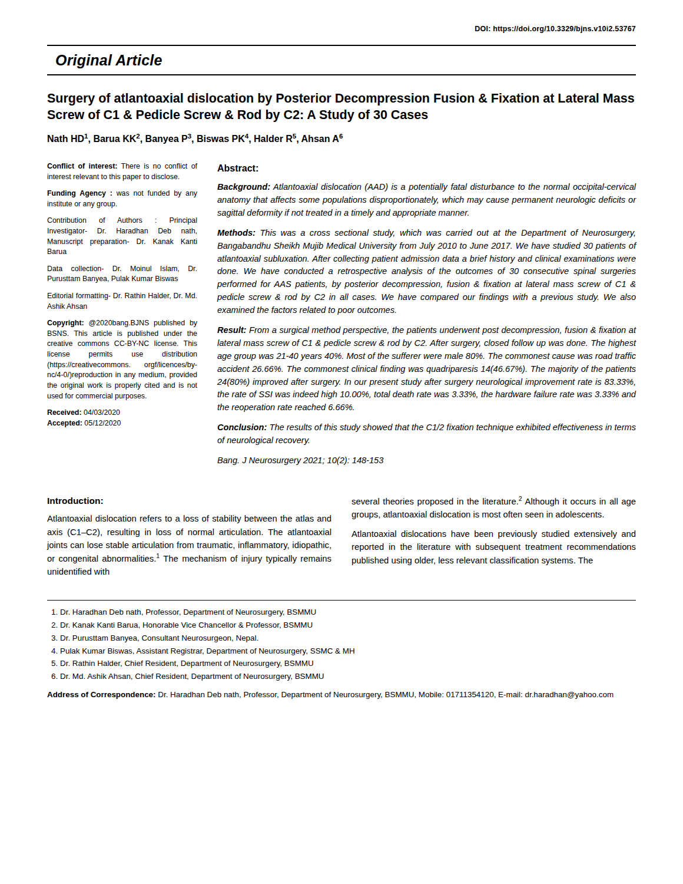DOI: https://doi.org/10.3329/bjns.v10i2.53767
Original Article
Surgery of atlantoaxial dislocation by Posterior Decompression Fusion & Fixation at Lateral Mass Screw of C1 & Pedicle Screw & Rod by C2: A Study of 30 Cases
Nath HD1, Barua KK2, Banyea P3, Biswas PK4, Halder R5, Ahsan A6
Conflict of interest: There is no conflict of interest relevant to this paper to disclose.
Funding Agency : was not funded by any institute or any group.
Contribution of Authors : Principal Investigator- Dr. Haradhan Deb nath, Manuscript preparation- Dr. Kanak Kanti Barua
Data collection- Dr. Moinul Islam, Dr. Purusttam Banyea, Pulak Kumar Biswas
Editorial formatting- Dr. Rathin Halder, Dr. Md. Ashik Ahsan
Copyright: @2020bang.BJNS published by BSNS. This article is published under the creative commons CC-BY-NC license. This license permits use distribution (https://creativecommons. orgf/licences/by-nc/4-0/)reproduction in any medium, provided the original work is properly cited and is not used for commercial purposes.
Received: 04/03/2020
Accepted: 05/12/2020
Abstract:
Background: Atlantoaxial dislocation (AAD) is a potentially fatal disturbance to the normal occipital-cervical anatomy that affects some populations disproportionately, which may cause permanent neurologic deficits or sagittal deformity if not treated in a timely and appropriate manner.
Methods: This was a cross sectional study, which was carried out at the Department of Neurosurgery, Bangabandhu Sheikh Mujib Medical University from July 2010 to June 2017. We have studied 30 patients of atlantoaxial subluxation. After collecting patient admission data a brief history and clinical examinations were done. We have conducted a retrospective analysis of the outcomes of 30 consecutive spinal surgeries performed for AAS patients, by posterior decompression, fusion & fixation at lateral mass screw of C1 & pedicle screw & rod by C2 in all cases. We have compared our findings with a previous study. We also examined the factors related to poor outcomes.
Result: From a surgical method perspective, the patients underwent post decompression, fusion & fixation at lateral mass screw of C1 & pedicle screw & rod by C2. After surgery, closed follow up was done. The highest age group was 21-40 years 40%. Most of the sufferer were male 80%. The commonest cause was road traffic accident 26.66%. The commonest clinical finding was quadriparesis 14(46.67%). The majority of the patients 24(80%) improved after surgery. In our present study after surgery neurological improvement rate is 83.33%, the rate of SSI was indeed high 10.00%, total death rate was 3.33%, the hardware failure rate was 3.33% and the reoperation rate reached 6.66%.
Conclusion: The results of this study showed that the C1/2 fixation technique exhibited effectiveness in terms of neurological recovery.
Bang. J Neurosurgery 2021; 10(2): 148-153
Introduction:
Atlantoaxial dislocation refers to a loss of stability between the atlas and axis (C1–C2), resulting in loss of normal articulation. The atlantoaxial joints can lose stable articulation from traumatic, inflammatory, idiopathic, or congenital abnormalities.1 The mechanism of injury typically remains unidentified with
several theories proposed in the literature.2 Although it occurs in all age groups, atlantoaxial dislocation is most often seen in adolescents.
Atlantoaxial dislocations have been previously studied extensively and reported in the literature with subsequent treatment recommendations published using older, less relevant classification systems. The
Dr. Haradhan Deb nath, Professor, Department of Neurosurgery, BSMMU
Dr. Kanak Kanti Barua, Honorable Vice Chancellor & Professor, BSMMU
Dr. Purusttam Banyea, Consultant Neurosurgeon, Nepal.
Pulak Kumar Biswas, Assistant Registrar, Department of Neurosurgery, SSMC & MH
Dr. Rathin Halder, Chief Resident, Department of Neurosurgery, BSMMU
Dr. Md. Ashik Ahsan, Chief Resident, Department of Neurosurgery, BSMMU
Address of Correspondence: Dr. Haradhan Deb nath, Professor, Department of Neurosurgery, BSMMU, Mobile: 01711354120, E-mail: dr.haradhan@yahoo.com